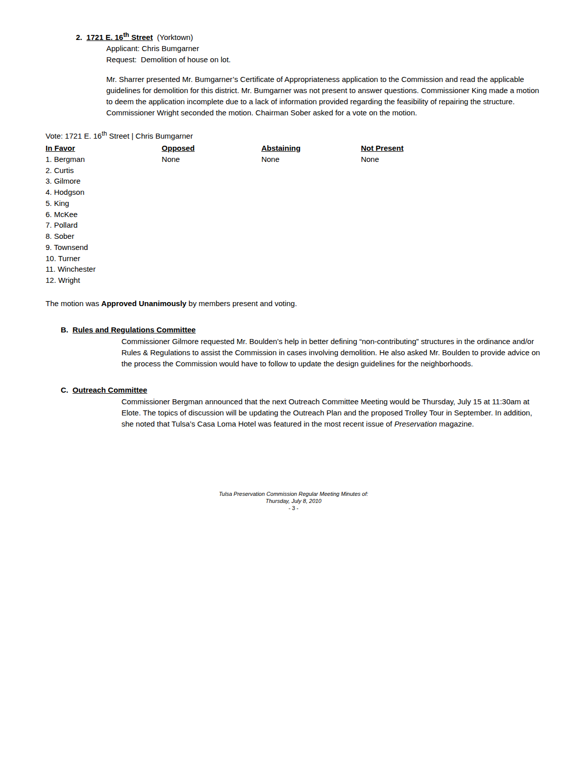2. 1721 E. 16th Street (Yorktown)
Applicant: Chris Bumgarner
Request: Demolition of house on lot.
Mr. Sharrer presented Mr. Bumgarner’s Certificate of Appropriateness application to the Commission and read the applicable guidelines for demolition for this district. Mr. Bumgarner was not present to answer questions. Commissioner King made a motion to deem the application incomplete due to a lack of information provided regarding the feasibility of repairing the structure. Commissioner Wright seconded the motion. Chairman Sober asked for a vote on the motion.
Vote: 1721 E. 16th Street | Chris Bumgarner
| In Favor | Opposed | Abstaining | Not Present |
| --- | --- | --- | --- |
| 1. Bergman | None | None | None |
| 2. Curtis | | | |
| 3. Gilmore | | | |
| 4. Hodgson | | | |
| 5. King | | | |
| 6. McKee | | | |
| 7. Pollard | | | |
| 8. Sober | | | |
| 9. Townsend | | | |
| 10. Turner | | | |
| 11. Winchester | | | |
| 12. Wright | | | |
The motion was Approved Unanimously by members present and voting.
B. Rules and Regulations Committee
Commissioner Gilmore requested Mr. Boulden’s help in better defining “non-contributing” structures in the ordinance and/or Rules & Regulations to assist the Commission in cases involving demolition. He also asked Mr. Boulden to provide advice on the process the Commission would have to follow to update the design guidelines for the neighborhoods.
C. Outreach Committee
Commissioner Bergman announced that the next Outreach Committee Meeting would be Thursday, July 15 at 11:30am at Elote. The topics of discussion will be updating the Outreach Plan and the proposed Trolley Tour in September. In addition, she noted that Tulsa’s Casa Loma Hotel was featured in the most recent issue of Preservation magazine.
Tulsa Preservation Commission Regular Meeting Minutes of:
Thursday, July 8, 2010
- 3 -